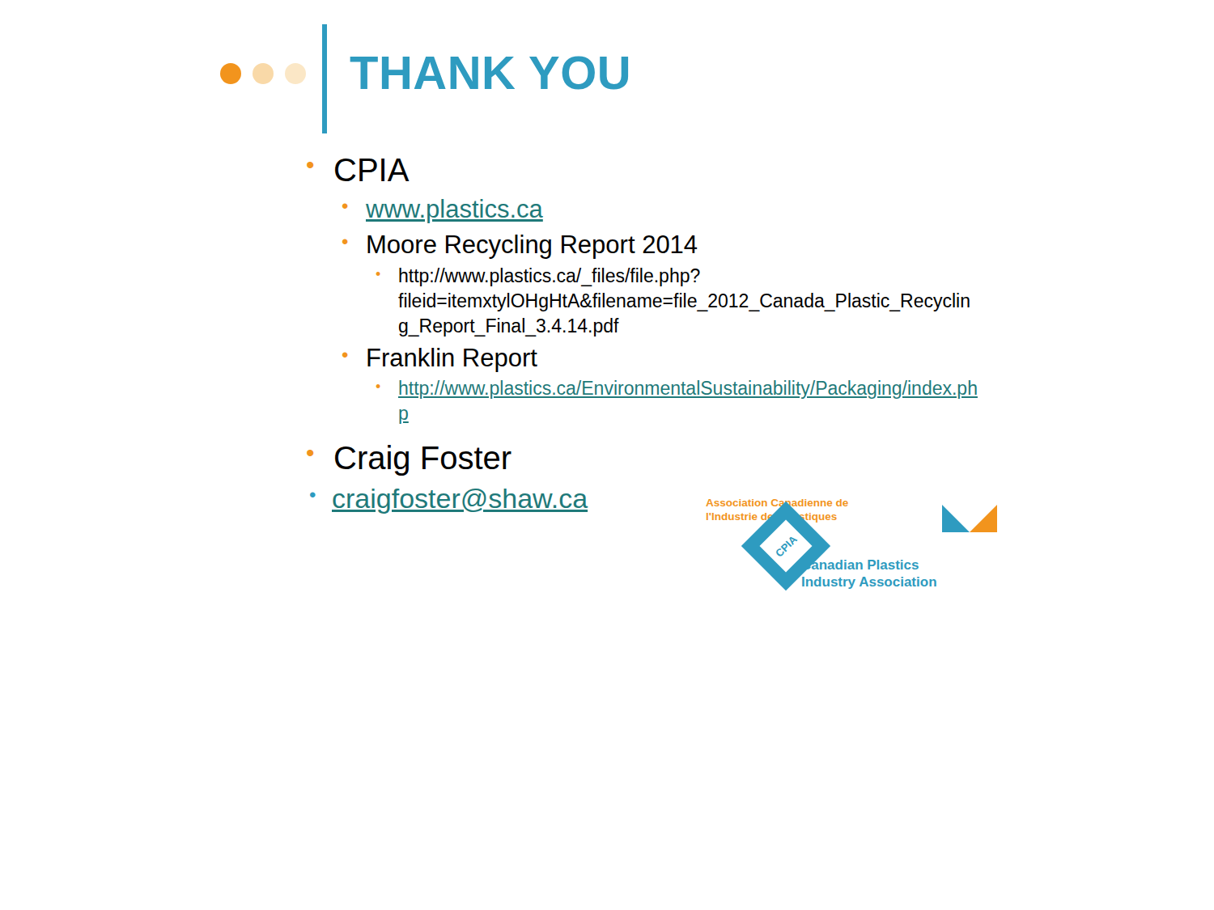THANK YOU
CPIA
www.plastics.ca
Moore Recycling Report 2014
http://www.plastics.ca/_files/file.php?fileid=itemxtylOHgHtA&filename=file_2012_Canada_Plastic_Recycling_Report_Final_3.4.14.pdf
Franklin Report
http://www.plastics.ca/EnvironmentalSustainability/Packaging/index.php
Craig Foster
craigfoster@shaw.ca
Association Canadienne de
l'Industrie des Plastiques
CPIA
Canadian Plastics
Industry Association